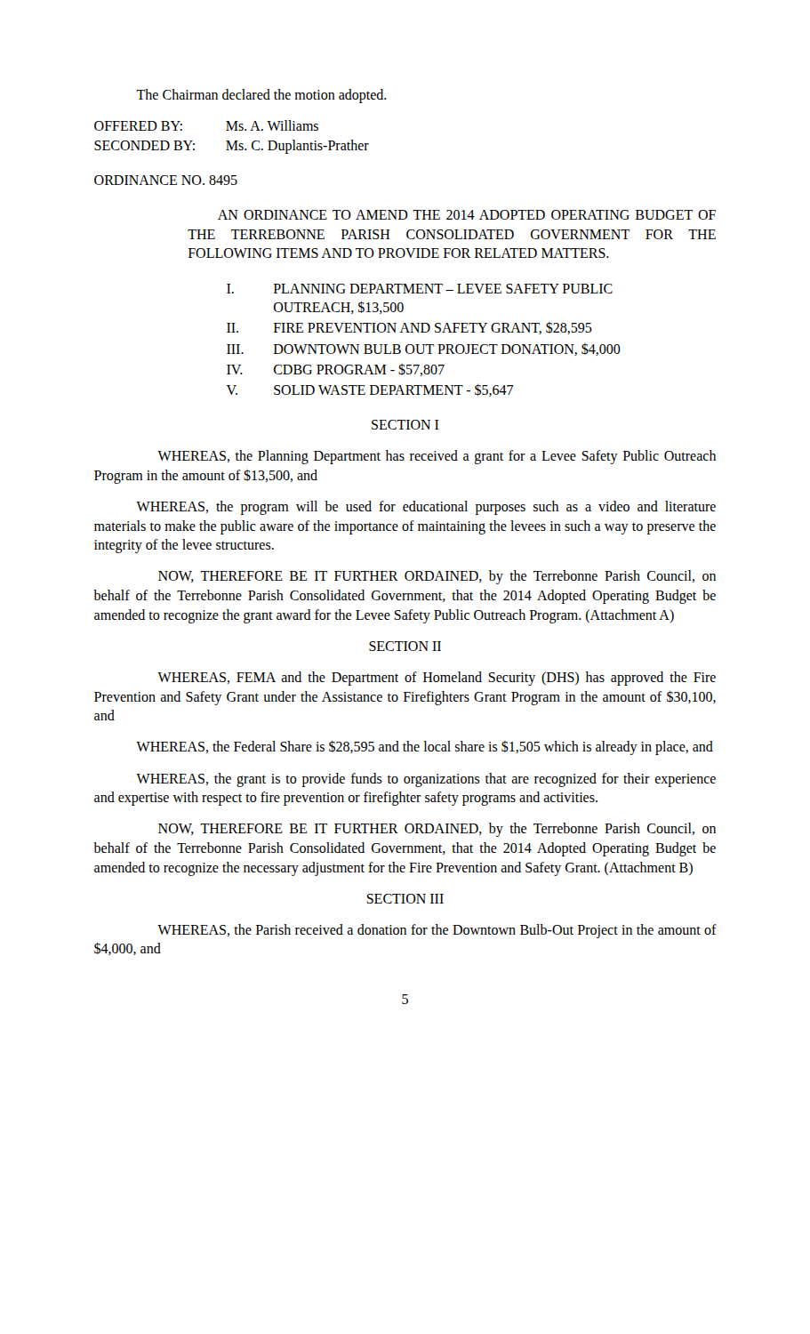The Chairman declared the motion adopted.
| OFFERED BY: | Ms. A. Williams |
| SECONDED BY: | Ms. C. Duplantis-Prather |
ORDINANCE NO. 8495
AN ORDINANCE TO AMEND THE 2014 ADOPTED OPERATING BUDGET OF THE TERREBONNE PARISH CONSOLIDATED GOVERNMENT FOR THE FOLLOWING ITEMS AND TO PROVIDE FOR RELATED MATTERS.
I. PLANNING DEPARTMENT – LEVEE SAFETY PUBLIC
OUTREACH, $13,500
II. FIRE PREVENTION AND SAFETY GRANT, $28,595
III. DOWNTOWN BULB OUT PROJECT DONATION, $4,000
IV. CDBG PROGRAM - $57,807
V. SOLID WASTE DEPARTMENT - $5,647
SECTION I
WHEREAS, the Planning Department has received a grant for a Levee Safety Public Outreach Program in the amount of $13,500, and
WHEREAS, the program will be used for educational purposes such as a video and literature materials to make the public aware of the importance of maintaining the levees in such a way to preserve the integrity of the levee structures.
NOW, THEREFORE BE IT FURTHER ORDAINED, by the Terrebonne Parish Council, on behalf of the Terrebonne Parish Consolidated Government, that the 2014 Adopted Operating Budget be amended to recognize the grant award for the Levee Safety Public Outreach Program. (Attachment A)
SECTION II
WHEREAS, FEMA and the Department of Homeland Security (DHS) has approved the Fire Prevention and Safety Grant under the Assistance to Firefighters Grant Program in the amount of $30,100, and
WHEREAS, the Federal Share is $28,595 and the local share is $1,505 which is already in place, and
WHEREAS, the grant is to provide funds to organizations that are recognized for their experience and expertise with respect to fire prevention or firefighter safety programs and activities.
NOW, THEREFORE BE IT FURTHER ORDAINED, by the Terrebonne Parish Council, on behalf of the Terrebonne Parish Consolidated Government, that the 2014 Adopted Operating Budget be amended to recognize the necessary adjustment for the Fire Prevention and Safety Grant. (Attachment B)
SECTION III
WHEREAS, the Parish received a donation for the Downtown Bulb-Out Project in the amount of $4,000, and
5